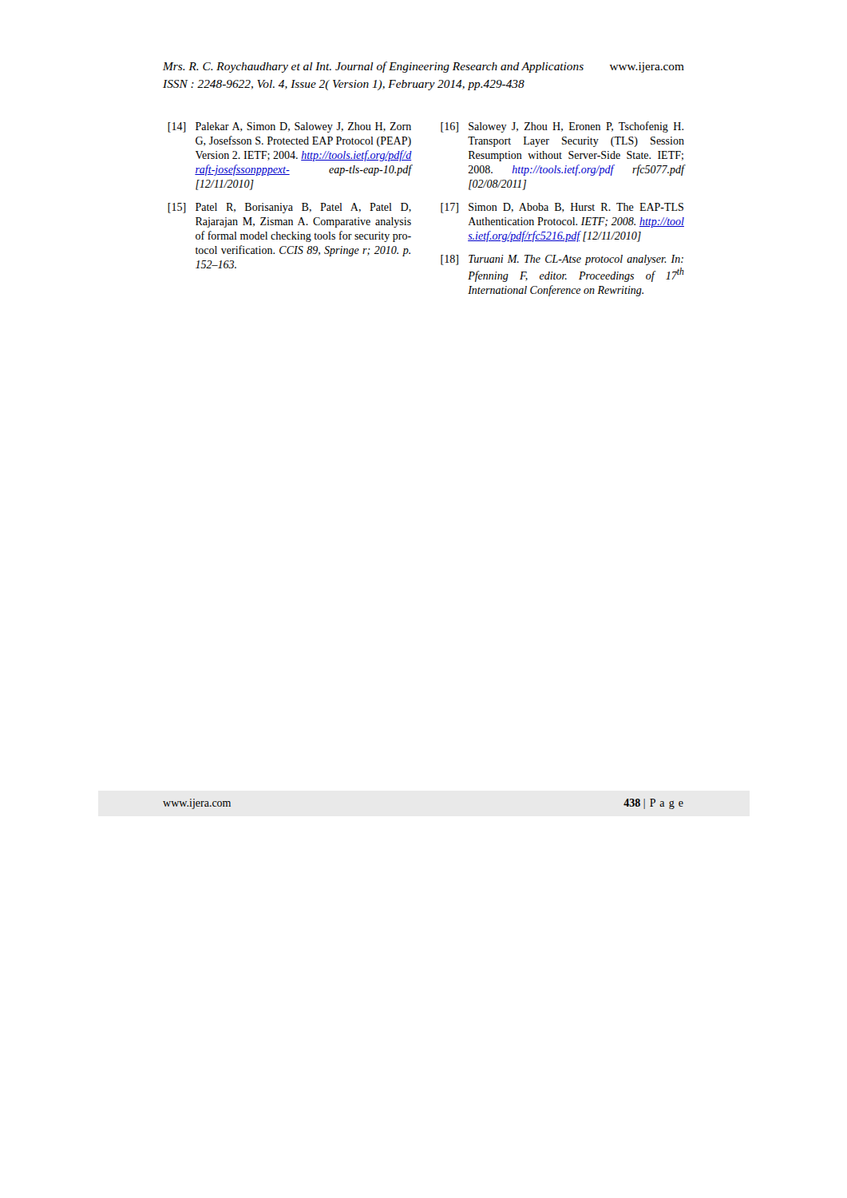Mrs. R. C. Roychaudhary et al Int. Journal of Engineering Research and Applications www.ijera.com
ISSN : 2248-9622, Vol. 4, Issue 2( Version 1), February 2014, pp.429-438
[14] Palekar A, Simon D, Salowey J, Zhou H, Zorn G, Josefsson S. Protected EAP Protocol (PEAP) Version 2. IETF; 2004. http://tools.ietf.org/pdf/draft-josefssonpppext- eap-tls-eap-10.pdf [12/11/2010]
[15] Patel R, Borisaniya B, Patel A, Patel D, Rajarajan M, Zisman A. Comparative analysis of formal model checking tools for security protocol verification. CCIS 89, Springe r; 2010. p. 152–163.
[16] Salowey J, Zhou H, Eronen P, Tschofenig H. Transport Layer Security (TLS) Session Resumption without Server-Side State. IETF; 2008. http://tools.ietf.org/pdf rfc5077.pdf [02/08/2011]
[17] Simon D, Aboba B, Hurst R. The EAP-TLS Authentication Protocol. IETF; 2008. http://tools.ietf.org/pdf/rfc5216.pdf [12/11/2010]
[18] Turuani M. The CL-Atse protocol analyser. In: Pfenning F, editor. Proceedings of 17th International Conference on Rewriting.
www.ijera.com
438 | P a g e